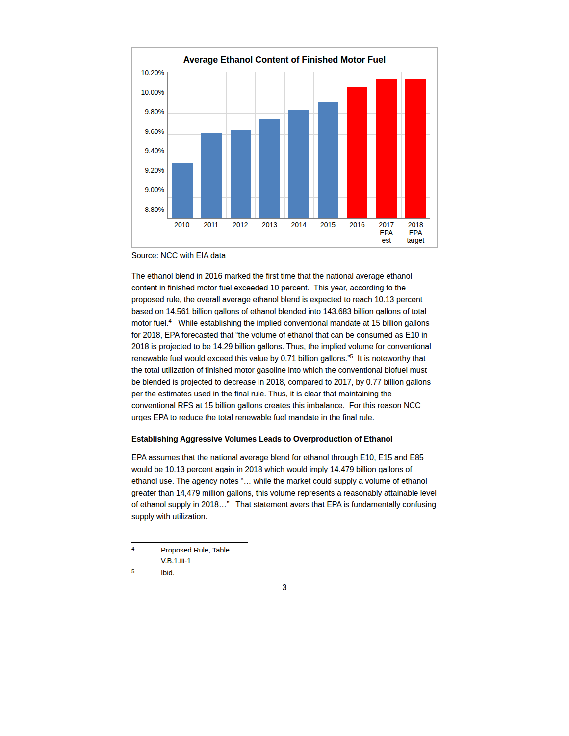Average Ethanol Content of Finished Motor Fuel
10.20% 10.00% 9.80% 9.60% 9.40% 9.20% 9.00% 8.80%
2010
2011
2012
2013
2014
2015
2016
2017 EPA
est
2018 EPA
target
Source: NCC with EIA data
The ethanol blend in 2016 marked the first time that the national average ethanol content in finished motor fuel exceeded 10 percent. This year, according to the proposed rule, the overall average ethanol blend is expected to reach 10.13 percent based on 14.561 billion gallons of ethanol blended into 143.683 billion gallons of total motor fuel.4 While establishing the implied conventional mandate at 15 billion gallons for 2018, EPA forecasted that “the volume of ethanol that can be consumed as E10 in 2018 is projected to be 14.29 billion gallons. Thus, the implied volume for conventional renewable fuel would exceed this value by 0.71 billion gallons.”5 It is noteworthy that the total utilization of finished motor gasoline into which the conventional biofuel must be blended is projected to decrease in 2018, compared to 2017, by 0.77 billion gallons per the estimates used in the final rule. Thus, it is clear that maintaining the conventional RFS at 15 billion gallons creates this imbalance. For this reason NCC urges EPA to reduce the total renewable fuel mandate in the final rule.
Establishing Aggressive Volumes Leads to Overproduction of Ethanol
EPA assumes that the national average blend for ethanol through E10, E15 and E85 would be 10.13 percent again in 2018 which would imply 14.479 billion gallons of ethanol use. The agency notes “… while the market could supply a volume of ethanol greater than 14,479 million gallons, this volume represents a reasonably attainable level of ethanol supply in 2018…” That statement avers that EPA is fundamentally confusing supply with utilization.
| 4 | Proposed Rule, Table V.B.1.iii-1 |
| 5 | Ibid. |
3